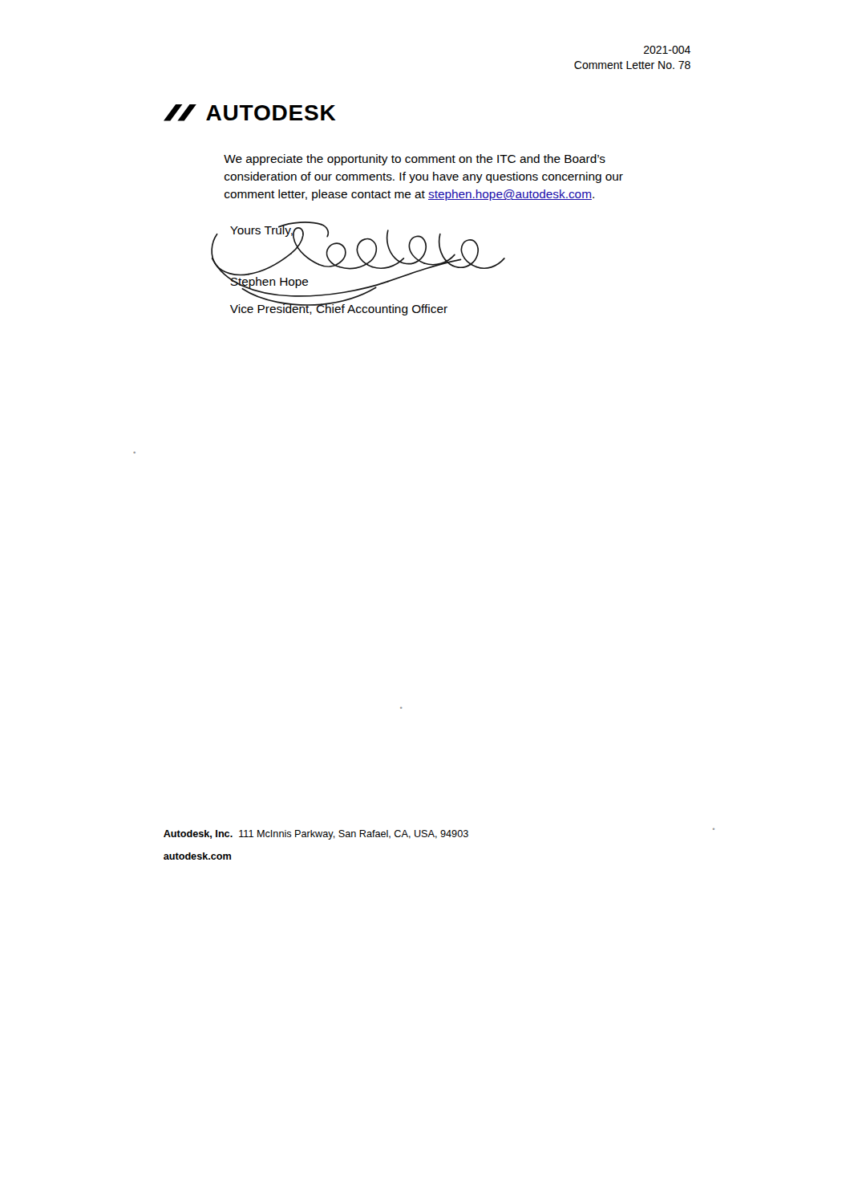2021-004
Comment Letter No. 78
AUTODESK
We appreciate the opportunity to comment on the ITC and the Board’s consideration of our comments. If you have any questions concerning our comment letter, please contact me at stephen.hope@autodesk.com.
Yours Truly,
Stephen Hope
Vice President, Chief Accounting Officer
Autodesk, Inc. 111 McInnis Parkway, San Rafael, CA, USA, 94903
autodesk.com
• • •